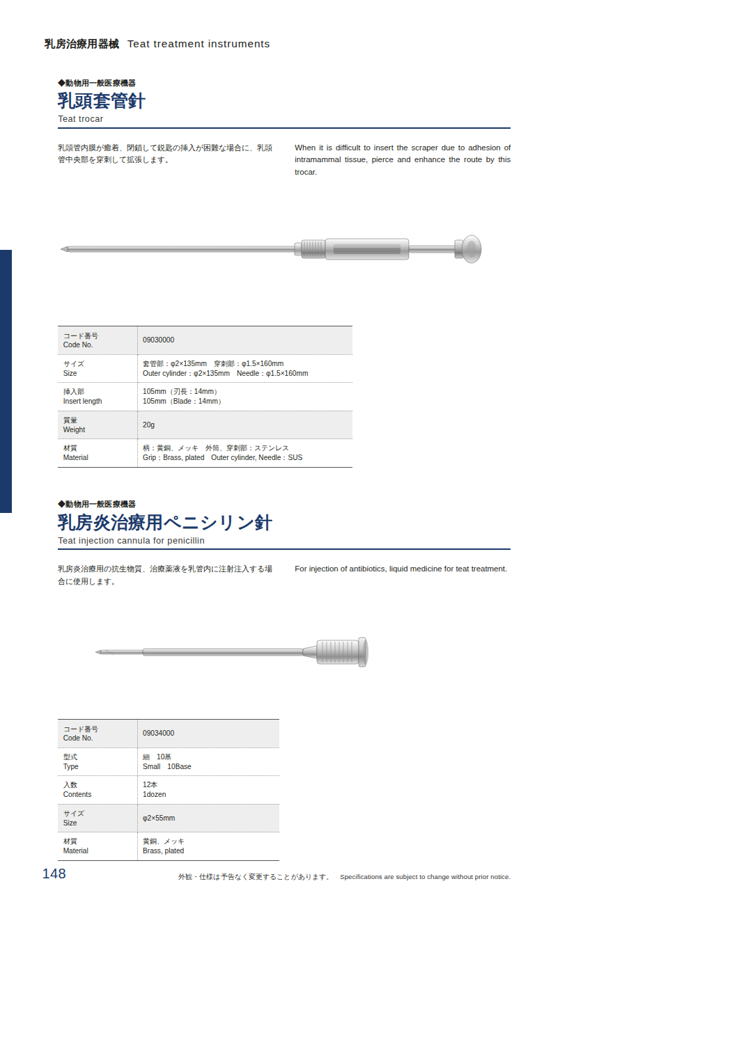乳房治療用器械Teat treatment instruments
◆動物用一般医療機器
乳頭套管針
Teat trocar
乳頭管内膜が癒着、閉鎖して鋭匙の挿入が困難な場合に、乳頭管中央部を穿刺して拡張します。
When it is difficult to insert the scraper due to adhesion of intramammal tissue, pierce and enhance the route by this trocar.
| コード番号 Code No. | 09030000 |
| サイズ Size | 套管部：φ2×135mm 穿刺部：φ1.5×160mm Outer cylinder：φ2×135mm Needle：φ1.5×160mm |
| 挿入部 Insert length | 105mm（刃長：14mm） 105mm（Blade：14mm） |
| 質量 Weight | 20g |
| 材質 Material | 柄：黄銅、メッキ 外筒、穿刺部：ステンレス Grip：Brass, plated Outer cylinder, Needle：SUS |
◆動物用一般医療機器
乳房炎治療用ペニシリン針
Teat injection cannula for penicillin
乳房炎治療用の抗生物質、治療薬液を乳管内に注射注入する場合に使用します。
For injection of antibiotics, liquid medicine for teat treatment.
| コード番号 Code No. | 09034000 |
| 型式 Type | 細 10基 Small 10Base |
| 入数 Contents | 12本 1dozen |
| サイズ Size | φ2×55mm |
| 材質 Material | 黄銅、メッキ Brass, plated |
148
外観・仕様は予告なく変更することがあります。　Specifications are subject to change without prior notice.